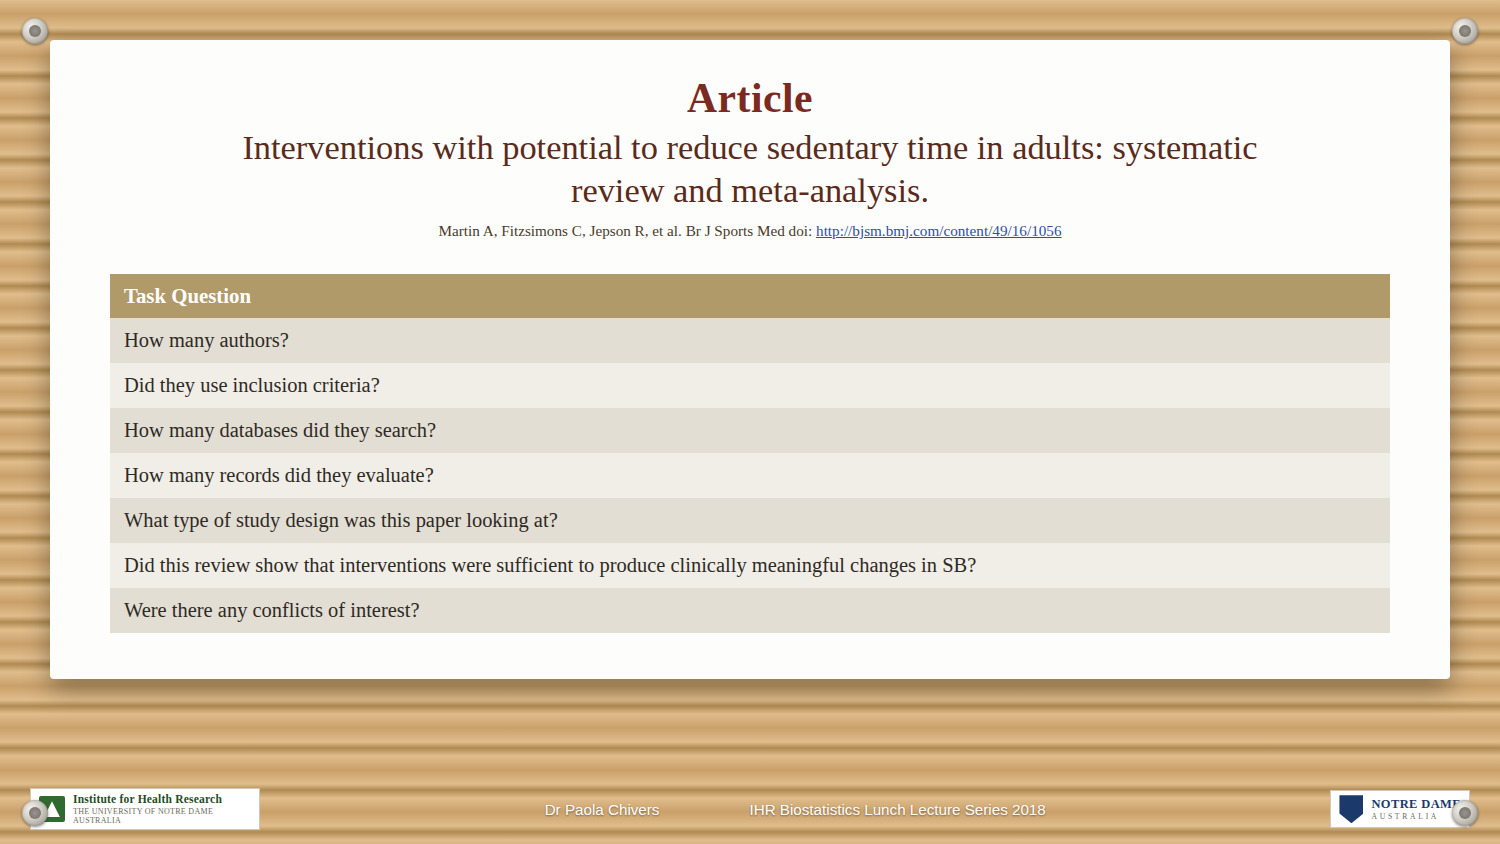Article
Interventions with potential to reduce sedentary time in adults: systematic review and meta-analysis.
Martin A, Fitzsimons C, Jepson R, et al. Br J Sports Med doi: http://bjsm.bmj.com/content/49/16/1056
Task Question
| How many authors? |
| Did they use inclusion criteria? |
| How many databases did they search? |
| How many records did they evaluate? |
| What type of study design was this paper looking at? |
| Did this review show that interventions were sufficient to produce clinically meaningful changes in SB? |
| Were there any conflicts of interest? |
Institute for Health Research The University of Notre Dame Australia
Dr Paola Chivers IHR Biostatistics Lunch Lecture Series 2018
NOTRE DAME Australia